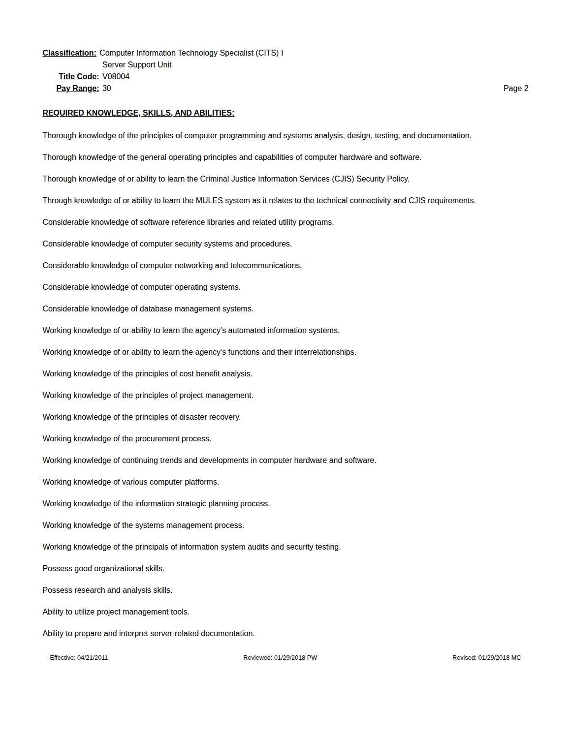Classification: Computer Information Technology Specialist (CITS) I
Server Support Unit
Title Code: V08004
Pay Range: 30 Page 2
REQUIRED KNOWLEDGE, SKILLS, AND ABILITIES:
Thorough knowledge of the principles of computer programming and systems analysis, design, testing, and documentation.
Thorough knowledge of the general operating principles and capabilities of computer hardware and software.
Thorough knowledge of or ability to learn the Criminal Justice Information Services (CJIS) Security Policy.
Through knowledge of or ability to learn the MULES system as it relates to the technical connectivity and CJIS requirements.
Considerable knowledge of software reference libraries and related utility programs.
Considerable knowledge of computer security systems and procedures.
Considerable knowledge of computer networking and telecommunications.
Considerable knowledge of computer operating systems.
Considerable knowledge of database management systems.
Working knowledge of or ability to learn the agency's automated information systems.
Working knowledge of or ability to learn the agency's functions and their interrelationships.
Working knowledge of the principles of cost benefit analysis.
Working knowledge of the principles of project management.
Working knowledge of the principles of disaster recovery.
Working knowledge of the procurement process.
Working knowledge of continuing trends and developments in computer hardware and software.
Working knowledge of various computer platforms.
Working knowledge of the information strategic planning process.
Working knowledge of the systems management process.
Working knowledge of the principals of information system audits and security testing.
Possess good organizational skills.
Possess research and analysis skills.
Ability to utilize project management tools.
Ability to prepare and interpret server-related documentation.
Effective: 04/21/2011 Reviewed: 01/29/2018 PW Revised: 01/29/2018 MC